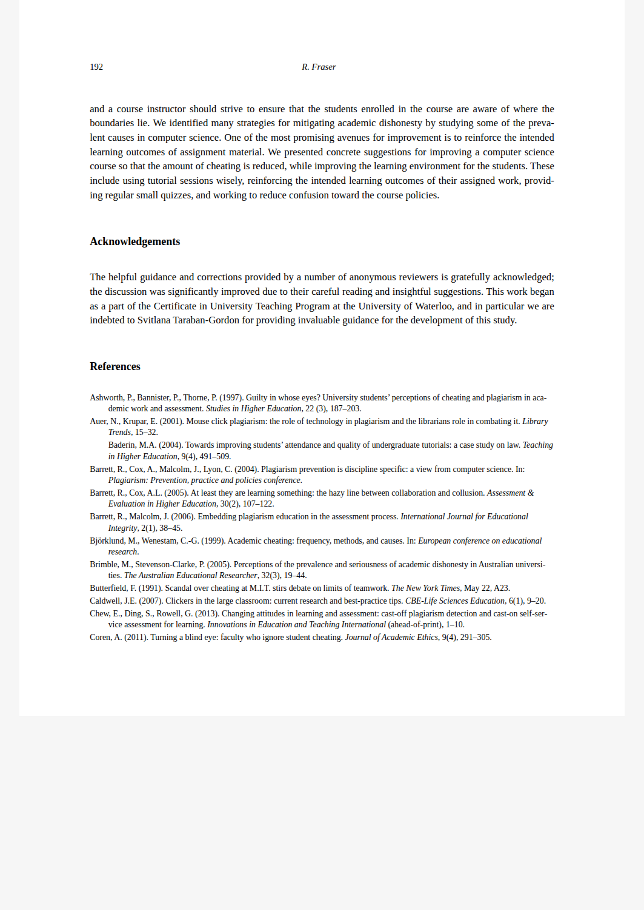192 R. Fraser
and a course instructor should strive to ensure that the students enrolled in the course are aware of where the boundaries lie. We identified many strategies for mitigating academic dishonesty by studying some of the prevalent causes in computer science. One of the most promising avenues for improvement is to reinforce the intended learning outcomes of assignment material. We presented concrete suggestions for improving a computer science course so that the amount of cheating is reduced, while improving the learning environment for the students. These include using tutorial sessions wisely, reinforcing the intended learning outcomes of their assigned work, providing regular small quizzes, and working to reduce confusion toward the course policies.
Acknowledgements
The helpful guidance and corrections provided by a number of anonymous reviewers is gratefully acknowledged; the discussion was significantly improved due to their careful reading and insightful suggestions. This work began as a part of the Certificate in University Teaching Program at the University of Waterloo, and in particular we are indebted to Svitlana Taraban-Gordon for providing invaluable guidance for the development of this study.
References
Ashworth, P., Bannister, P., Thorne, P. (1997). Guilty in whose eyes? University students’ perceptions of cheating and plagiarism in academic work and assessment. Studies in Higher Education, 22 (3), 187–203.
Auer, N., Krupar, E. (2001). Mouse click plagiarism: the role of technology in plagiarism and the librarians role in combating it. Library Trends, 15–32.
Baderin, M.A. (2004). Towards improving students’ attendance and quality of undergraduate tutorials: a case study on law. Teaching in Higher Education, 9(4), 491–509.
Barrett, R., Cox, A., Malcolm, J., Lyon, C. (2004). Plagiarism prevention is discipline specific: a view from computer science. In: Plagiarism: Prevention, practice and policies conference.
Barrett, R., Cox, A.L. (2005). At least they are learning something: the hazy line between collaboration and collusion. Assessment & Evaluation in Higher Education, 30(2), 107–122.
Barrett, R., Malcolm, J. (2006). Embedding plagiarism education in the assessment process. International Journal for Educational Integrity, 2(1), 38–45.
Björklund, M., Wenestam, C.-G. (1999). Academic cheating: frequency, methods, and causes. In: European conference on educational research.
Brimble, M., Stevenson-Clarke, P. (2005). Perceptions of the prevalence and seriousness of academic dishonesty in Australian universities. The Australian Educational Researcher, 32(3), 19–44.
Butterfield, F. (1991). Scandal over cheating at M.I.T. stirs debate on limits of teamwork. The New York Times, May 22, A23.
Caldwell, J.E. (2007). Clickers in the large classroom: current research and best-practice tips. CBE-Life Sciences Education, 6(1), 9–20.
Chew, E., Ding, S., Rowell, G. (2013). Changing attitudes in learning and assessment: cast-off plagiarism detection and cast-on self-service assessment for learning. Innovations in Education and Teaching International (ahead-of-print), 1–10.
Coren, A. (2011). Turning a blind eye: faculty who ignore student cheating. Journal of Academic Ethics, 9(4), 291–305.